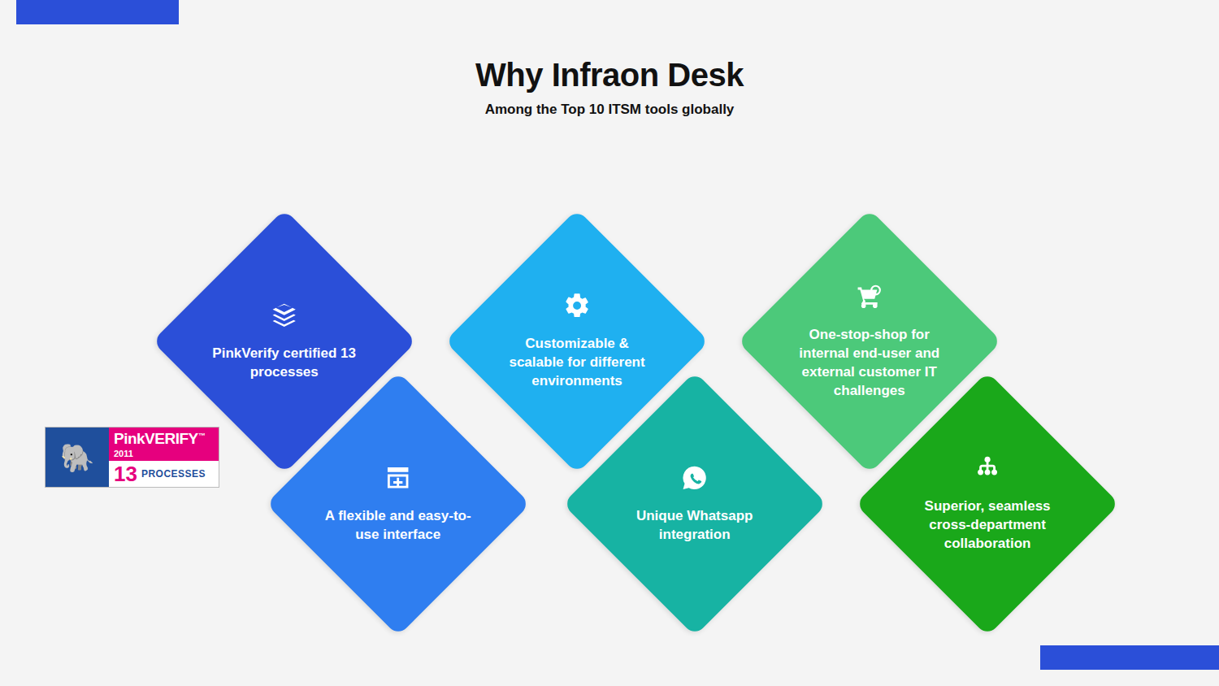Why Infraon Desk
Among the Top 10 ITSM tools globally
🐘
PinkVERIFY™
2011
13 PROCESSES
PinkVerify certified 13 processes
A flexible and easy-to-use interface
Customizable & scalable for different environments
Unique Whatsapp integration
One-stop-shop for internal end-user and external customer IT challenges
Superior, seamless cross-department collaboration